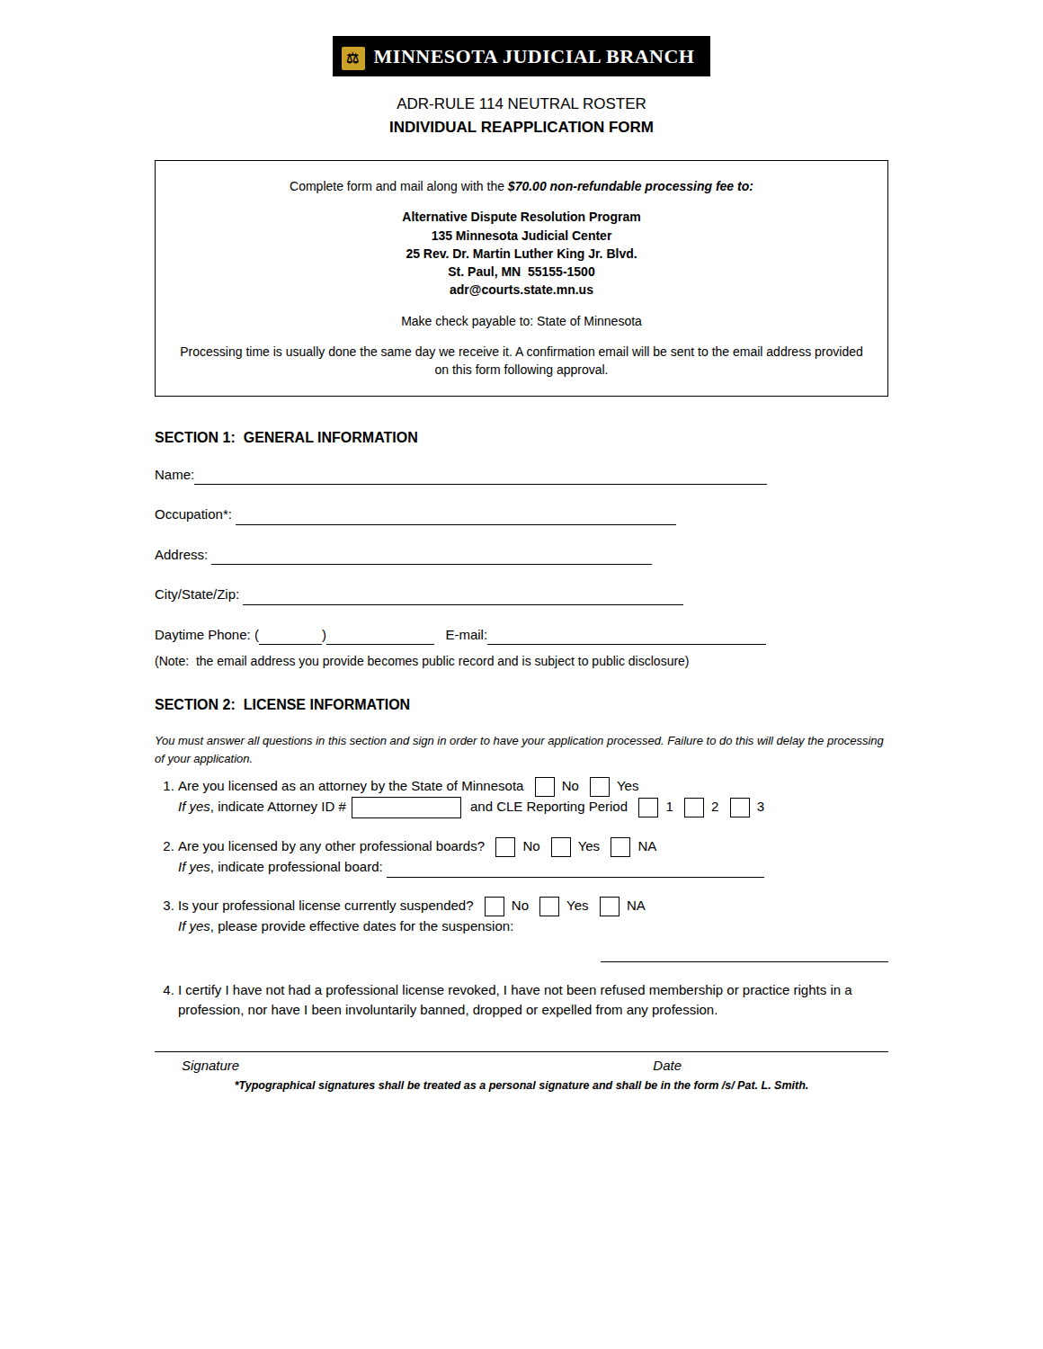⚖MINNESOTA JUDICIAL BRANCH
ADR-RULE 114 NEUTRAL ROSTER
INDIVIDUAL REAPPLICATION FORM
Complete form and mail along with the $70.00 non-refundable processing fee to:
Alternative Dispute Resolution Program
135 Minnesota Judicial Center
25 Rev. Dr. Martin Luther King Jr. Blvd.
St. Paul, MN 55155-1500
adr@courts.state.mn.us
Make check payable to: State of Minnesota
Processing time is usually done the same day we receive it. A confirmation email will be sent to the email address provided on this form following approval.
SECTION 1: GENERAL INFORMATION
Name:
Occupation*:
Address:
City/State/Zip:
Daytime Phone: ( ) E-mail:
(Note: the email address you provide becomes public record and is subject to public disclosure)
SECTION 2: LICENSE INFORMATION
You must answer all questions in this section and sign in order to have your application processed. Failure to do this will delay the processing of your application.
Are you licensed as an attorney by the State of Minnesota No Yes If yes, indicate Attorney ID # and CLE Reporting Period 1 2 3
Are you licensed by any other professional boards? No Yes NA If yes, indicate professional board:
Is your professional license currently suspended? No Yes NA If yes, please provide effective dates for the suspension:
I certify I have not had a professional license revoked, I have not been refused membership or practice rights in a profession, nor have I been involuntarily banned, dropped or expelled from any profession.
Signature Date
*Typographical signatures shall be treated as a personal signature and shall be in the form /s/ Pat. L. Smith.